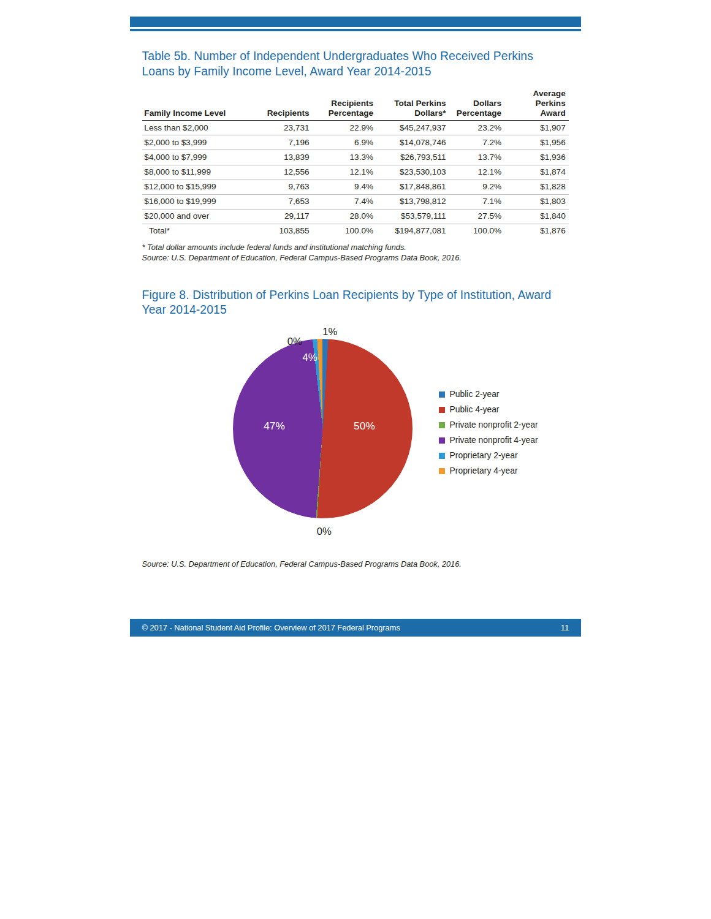Table 5b. Number of Independent Undergraduates Who Received Perkins Loans by Family Income Level, Award Year 2014-2015
| Family Income Level | Recipients | Recipients Percentage | Total Perkins Dollars* | Dollars Percentage | Average Perkins Award |
| --- | --- | --- | --- | --- | --- |
| Less than $2,000 | 23,731 | 22.9% | $45,247,937 | 23.2% | $1,907 |
| $2,000 to $3,999 | 7,196 | 6.9% | $14,078,746 | 7.2% | $1,956 |
| $4,000 to $7,999 | 13,839 | 13.3% | $26,793,511 | 13.7% | $1,936 |
| $8,000 to $11,999 | 12,556 | 12.1% | $23,530,103 | 12.1% | $1,874 |
| $12,000 to $15,999 | 9,763 | 9.4% | $17,848,861 | 9.2% | $1,828 |
| $16,000 to $19,999 | 7,653 | 7.4% | $13,798,812 | 7.1% | $1,803 |
| $20,000 and over | 29,117 | 28.0% | $53,579,111 | 27.5% | $1,840 |
| Total* | 103,855 | 100.0% | $194,877,081 | 100.0% | $1,876 |
* Total dollar amounts include federal funds and institutional matching funds.
Source: U.S. Department of Education, Federal Campus-Based Programs Data Book, 2016.
Figure 8. Distribution of Perkins Loan Recipients by Type of Institution, Award Year 2014-2015
1%
0%
4%
50%
47%
0%
Public 2-year
Public 4-year
Private nonprofit 2-year
Private nonprofit 4-year
Proprietary 2-year
Proprietary 4-year
Source: U.S. Department of Education, Federal Campus-Based Programs Data Book, 2016.
© 2017 - National Student Aid Profile: Overview of 2017 Federal Programs 11